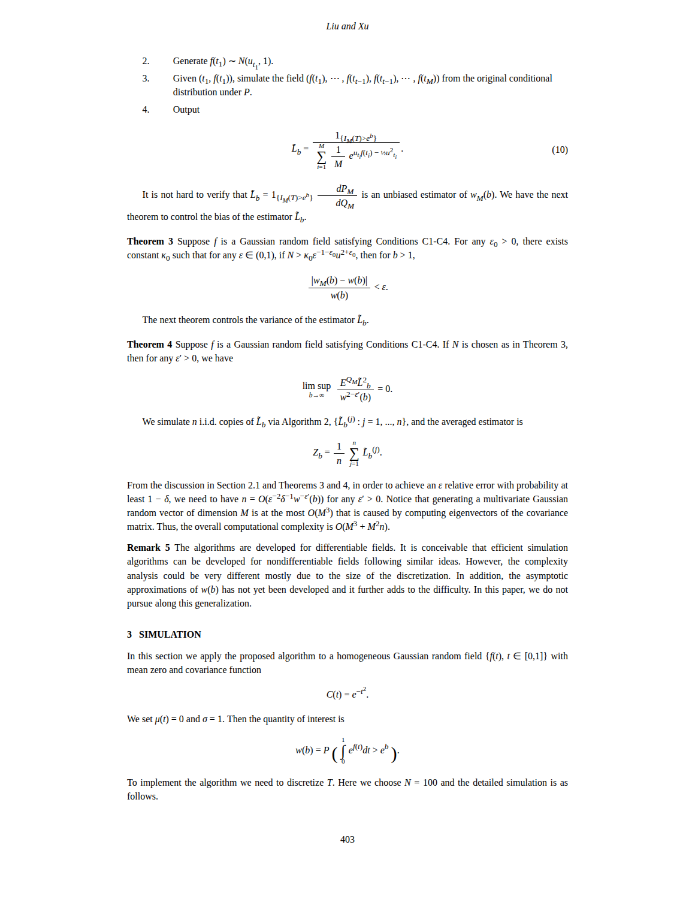Liu and Xu
2. Generate f(t1) ∼ N(ut1, 1).
3. Given (t1, f(t1)), simulate the field (f(t1), ⋯ , f(tt−1), f(tt−1), ⋯ , f(tM)) from the original conditional distribution under P.
4. Output
L̃b = 1{IM(T)>eb} M∑i=1 1 M eutif(ti) − ½ u2ti .
(10)
It is not hard to verify that L̃b = 1{IM(T)>eb} dPM dQM is an unbiased estimator of wM(b). We have the next theorem to control the bias of the estimator L̃b.
Theorem 3 Suppose f is a Gaussian random field satisfying Conditions C1-C4. For any ε0 > 0, there exists constant κ0 such that for any ε ∈ (0,1), if N > κ0ε−1−ε0u2+ε0, then for b > 1,
|wM(b) − w(b)| w(b) < ε.
The next theorem controls the variance of the estimator L̃b.
Theorem 4 Suppose f is a Gaussian random field satisfying Conditions C1-C4. If N is chosen as in Theorem 3, then for any ε′ > 0, we have
lim sup b→∞ EQML̃2b w2−ε′(b) = 0.
We simulate n i.i.d. copies of L̃b via Algorithm 2, {L̃b(j) : j = 1, ..., n}, and the averaged estimator is
Zb = 1 n n∑j=1 L̃b(j).
From the discussion in Section 2.1 and Theorems 3 and 4, in order to achieve an ε relative error with probability at least 1 − δ, we need to have n = O(ε−2δ−1w−ε′(b)) for any ε′ > 0. Notice that generating a multivariate Gaussian random vector of dimension M is at the most O(M3) that is caused by computing eigenvectors of the covariance matrix. Thus, the overall computational complexity is O(M3 + M2n).
Remark 5 The algorithms are developed for differentiable fields. It is conceivable that efficient simulation algorithms can be developed for nondifferentiable fields following similar ideas. However, the complexity analysis could be very different mostly due to the size of the discretization. In addition, the asymptotic approximations of w(b) has not yet been developed and it further adds to the difficulty. In this paper, we do not pursue along this generalization.
3 SIMULATION
In this section we apply the proposed algorithm to a homogeneous Gaussian random field {f(t), t ∈ [0,1]} with mean zero and covariance function
C(t) = e−t2.
We set μ(t) = 0 and σ = 1. Then the quantity of interest is
w(b) = P ( 1∫0 ef(t)dt > eb ).
To implement the algorithm we need to discretize T. Here we choose N = 100 and the detailed simulation is as follows.
403